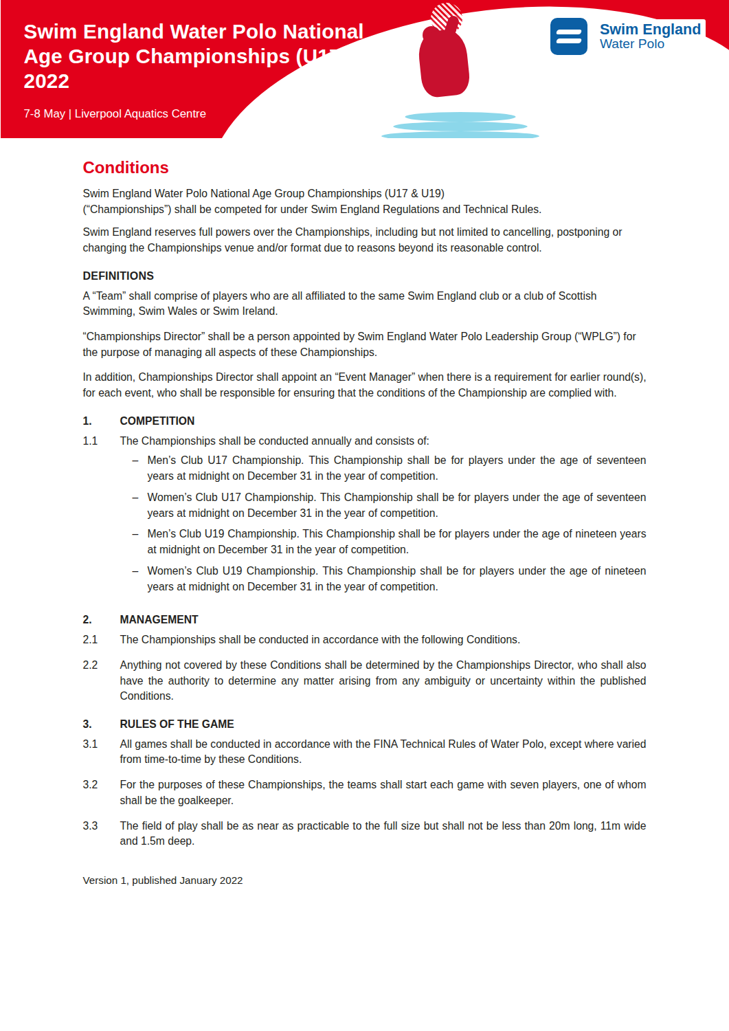Swim England Water Polo National
Age Group Championships (U17/U19) 2022
7-8 May | Liverpool Aquatics Centre
Swim EnglandWater Polo
Conditions
Swim England Water Polo National Age Group Championships (U17 & U19)
(“Championships”) shall be competed for under Swim England Regulations and Technical Rules.
Swim England reserves full powers over the Championships, including but not limited to cancelling, postponing or changing the Championships venue and/or format due to reasons beyond its reasonable control.
DEFINITIONS
A “Team” shall comprise of players who are all affiliated to the same Swim England club or a club of Scottish Swimming, Swim Wales or Swim Ireland.
“Championships Director” shall be a person appointed by Swim England Water Polo Leadership Group (“WPLG”) for the purpose of managing all aspects of these Championships.
In addition, Championships Director shall appoint an “Event Manager” when there is a requirement for earlier round(s), for each event, who shall be responsible for ensuring that the conditions of the Championship are complied with.
1. COMPETITION
1.1 The Championships shall be conducted annually and consists of:
Men’s Club U17 Championship. This Championship shall be for players under the age of seventeen years at midnight on December 31 in the year of competition.
Women’s Club U17 Championship. This Championship shall be for players under the age of seventeen years at midnight on December 31 in the year of competition.
Men’s Club U19 Championship. This Championship shall be for players under the age of nineteen years at midnight on December 31 in the year of competition.
Women’s Club U19 Championship. This Championship shall be for players under the age of nineteen years at midnight on December 31 in the year of competition.
2. MANAGEMENT
2.1 The Championships shall be conducted in accordance with the following Conditions.
2.2 Anything not covered by these Conditions shall be determined by the Championships Director, who shall also have the authority to determine any matter arising from any ambiguity or uncertainty within the published Conditions.
3. RULES OF THE GAME
3.1 All games shall be conducted in accordance with the FINA Technical Rules of Water Polo, except where varied from time-to-time by these Conditions.
3.2 For the purposes of these Championships, the teams shall start each game with seven players, one of whom shall be the goalkeeper.
3.3 The field of play shall be as near as practicable to the full size but shall not be less than 20m long, 11m wide and 1.5m deep.
Version 1, published January 2022